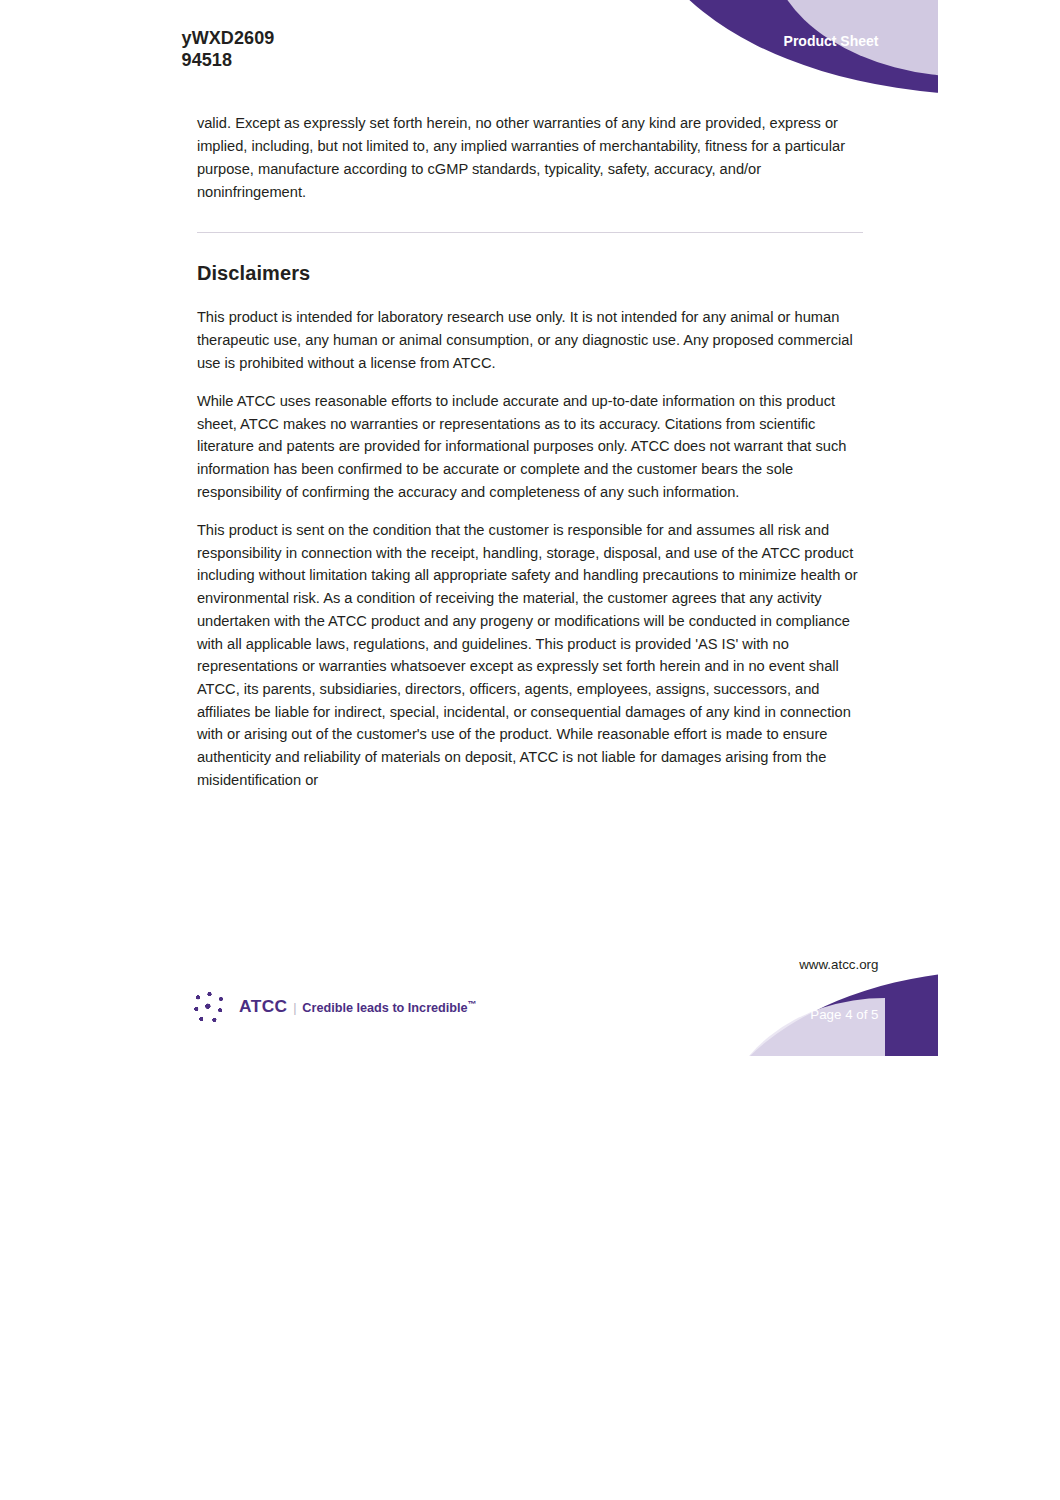yWXD2609 94518
Product Sheet
valid. Except as expressly set forth herein, no other warranties of any kind are provided, express or implied, including, but not limited to, any implied warranties of merchantability, fitness for a particular purpose, manufacture according to cGMP standards, typicality, safety, accuracy, and/or noninfringement.
Disclaimers
This product is intended for laboratory research use only. It is not intended for any animal or human therapeutic use, any human or animal consumption, or any diagnostic use. Any proposed commercial use is prohibited without a license from ATCC.
While ATCC uses reasonable efforts to include accurate and up-to-date information on this product sheet, ATCC makes no warranties or representations as to its accuracy. Citations from scientific literature and patents are provided for informational purposes only. ATCC does not warrant that such information has been confirmed to be accurate or complete and the customer bears the sole responsibility of confirming the accuracy and completeness of any such information.
This product is sent on the condition that the customer is responsible for and assumes all risk and responsibility in connection with the receipt, handling, storage, disposal, and use of the ATCC product including without limitation taking all appropriate safety and handling precautions to minimize health or environmental risk. As a condition of receiving the material, the customer agrees that any activity undertaken with the ATCC product and any progeny or modifications will be conducted in compliance with all applicable laws, regulations, and guidelines. This product is provided 'AS IS' with no representations or warranties whatsoever except as expressly set forth herein and in no event shall ATCC, its parents, subsidiaries, directors, officers, agents, employees, assigns, successors, and affiliates be liable for indirect, special, incidental, or consequential damages of any kind in connection with or arising out of the customer's use of the product. While reasonable effort is made to ensure authenticity and reliability of materials on deposit, ATCC is not liable for damages arising from the misidentification or
ATCC|Credible leads to Incredible™
www.atcc.org Page 4 of 5